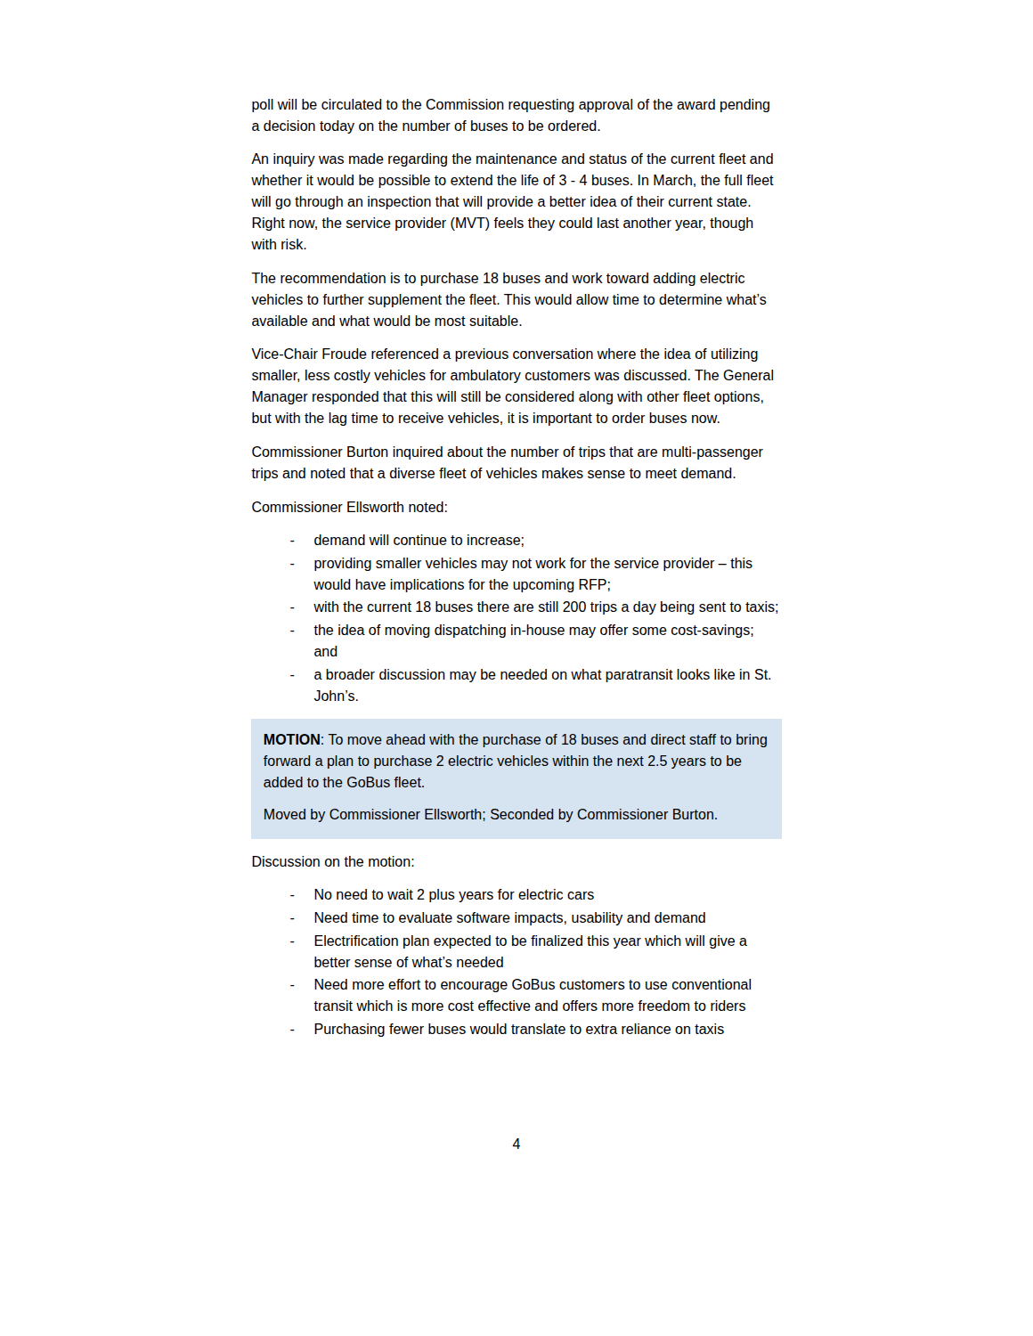poll will be circulated to the Commission requesting approval of the award pending a decision today on the number of buses to be ordered.
An inquiry was made regarding the maintenance and status of the current fleet and whether it would be possible to extend the life of 3 - 4 buses. In March, the full fleet will go through an inspection that will provide a better idea of their current state. Right now, the service provider (MVT) feels they could last another year, though with risk.
The recommendation is to purchase 18 buses and work toward adding electric vehicles to further supplement the fleet. This would allow time to determine what’s available and what would be most suitable.
Vice-Chair Froude referenced a previous conversation where the idea of utilizing smaller, less costly vehicles for ambulatory customers was discussed. The General Manager responded that this will still be considered along with other fleet options, but with the lag time to receive vehicles, it is important to order buses now.
Commissioner Burton inquired about the number of trips that are multi-passenger trips and noted that a diverse fleet of vehicles makes sense to meet demand.
Commissioner Ellsworth noted:
demand will continue to increase;
providing smaller vehicles may not work for the service provider – this would have implications for the upcoming RFP;
with the current 18 buses there are still 200 trips a day being sent to taxis;
the idea of moving dispatching in-house may offer some cost-savings; and
a broader discussion may be needed on what paratransit looks like in St. John’s.
MOTION: To move ahead with the purchase of 18 buses and direct staff to bring forward a plan to purchase 2 electric vehicles within the next 2.5 years to be added to the GoBus fleet.
Moved by Commissioner Ellsworth; Seconded by Commissioner Burton.
Discussion on the motion:
No need to wait 2 plus years for electric cars
Need time to evaluate software impacts, usability and demand
Electrification plan expected to be finalized this year which will give a better sense of what’s needed
Need more effort to encourage GoBus customers to use conventional transit which is more cost effective and offers more freedom to riders
Purchasing fewer buses would translate to extra reliance on taxis
4